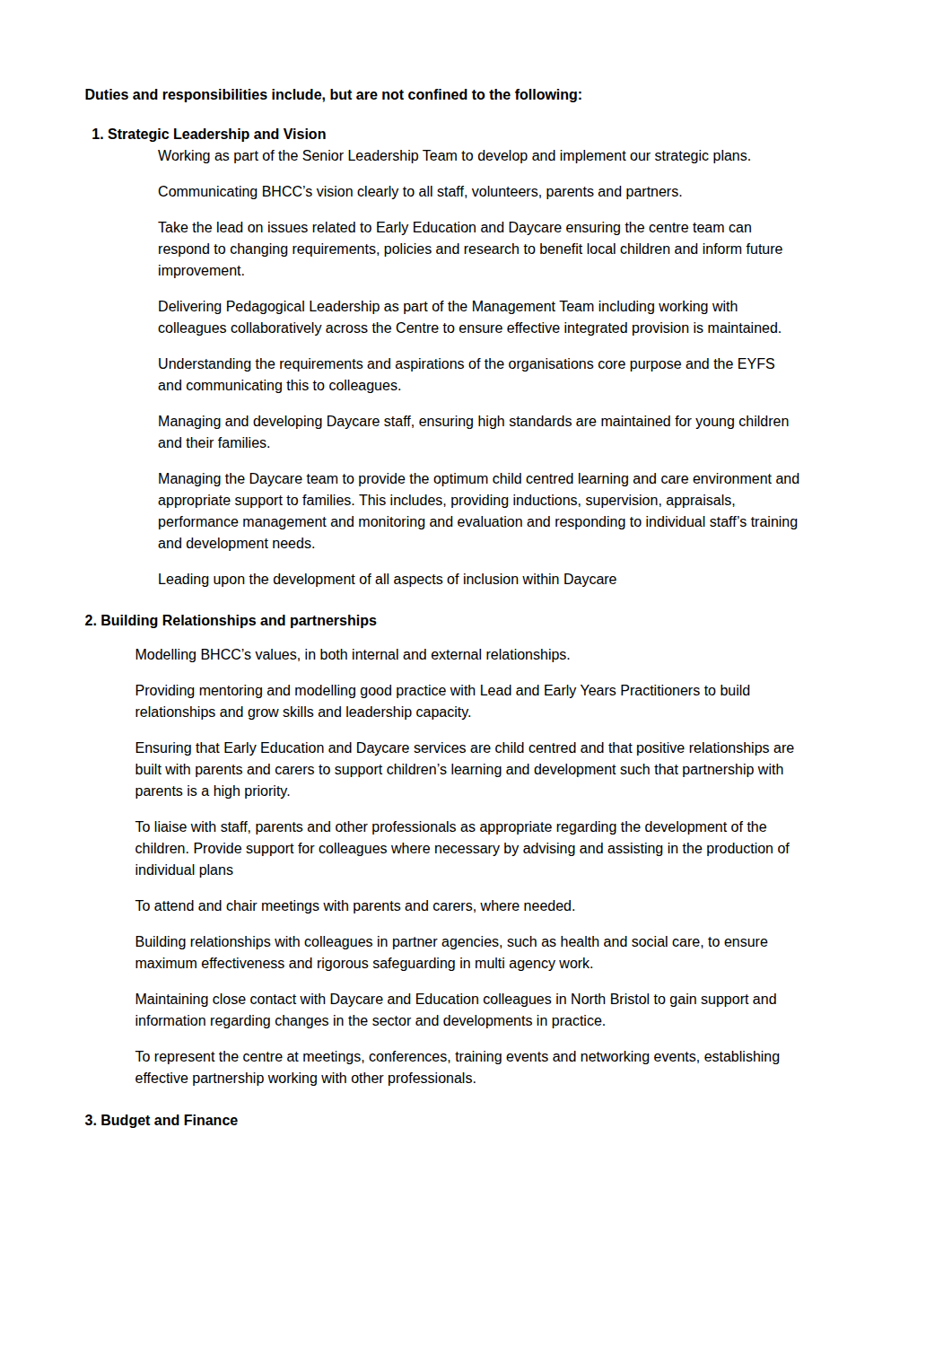Duties and responsibilities include, but are not confined to the following:
Strategic Leadership and Vision
Working as part of the Senior Leadership Team to develop and implement our strategic plans.
Communicating BHCC’s vision clearly to all staff, volunteers, parents and partners.
Take the lead on issues related to Early Education and Daycare ensuring the centre team can respond to changing requirements, policies and research to benefit local children and inform future improvement.
Delivering Pedagogical Leadership as part of the Management Team including working with colleagues collaboratively across the Centre to ensure effective integrated provision is maintained.
Understanding the requirements and aspirations of the organisations core purpose and the EYFS and communicating this to colleagues.
Managing and developing Daycare staff, ensuring high standards are maintained for young children and their families.
Managing the Daycare team to provide the optimum child centred learning and care environment and appropriate support to families. This includes, providing inductions, supervision, appraisals, performance management and monitoring and evaluation and responding to individual staff’s training and development needs.
Leading upon the development of all aspects of inclusion within Daycare
2. Building Relationships and partnerships
Modelling BHCC’s values, in both internal and external relationships.
Providing mentoring and modelling good practice with Lead and Early Years Practitioners to build relationships and grow skills and leadership capacity.
Ensuring that Early Education and Daycare services are child centred and that positive relationships are built with parents and carers to support children’s learning and development such that partnership with parents is a high priority.
To liaise with staff, parents and other professionals as appropriate regarding the development of the children. Provide support for colleagues where necessary by advising and assisting in the production of individual plans
To attend and chair meetings with parents and carers, where needed.
Building relationships with colleagues in partner agencies, such as health and social care, to ensure maximum effectiveness and rigorous safeguarding in multi agency work.
Maintaining close contact with Daycare and Education colleagues in North Bristol to gain support and information regarding changes in the sector and developments in practice.
To represent the centre at meetings, conferences, training events and networking events, establishing effective partnership working with other professionals.
3. Budget and Finance